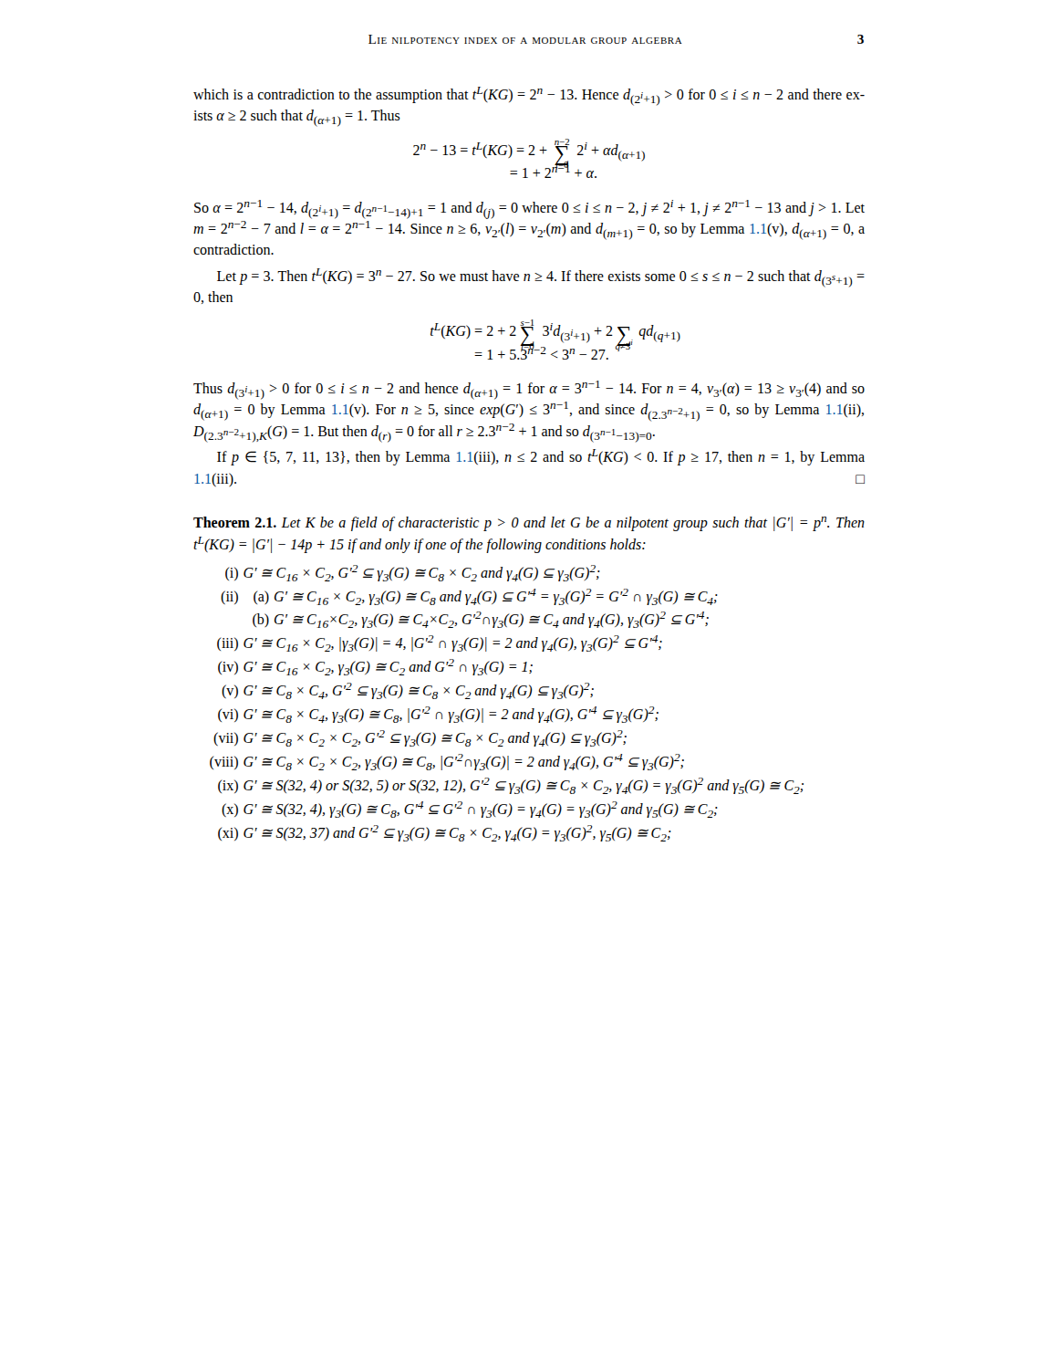Lie nilpotency index of a modular group algebra 3
which is a contradiction to the assumption that tL(KG) = 2n − 13. Hence d(2i+1) > 0 for 0 ≤ i ≤ n − 2 and there exists α ≥ 2 such that d(α+1) = 1. Thus
2n − 13 = tL(KG) = 2 + ∑n−2 i=0 2i + αd(α+1) = 1 + 2n−1 + α.
So α = 2n−1 − 14, d(2i+1) = d(2n−1−14)+1 = 1 and d(j) = 0 where 0 ≤ i ≤ n − 2, j ≠ 2i + 1, j ≠ 2n−1 − 13 and j > 1. Let m = 2n−2 − 7 and l = α = 2n−1 − 14. Since n ≥ 6, v2′(l) = v2′(m) and d(m+1) = 0, so by Lemma 1.1(v), d(α+1) = 0, a contradiction.
Let p = 3. Then tL(KG) = 3n − 27. So we must have n ≥ 4. If there exists some 0 ≤ s ≤ n − 2 such that d(3s+1) = 0, then
tL(KG) = 2 + 2∑s−1 i=0 3id(3i+1) + 2∑q≠3i qd(q+1) = 1 + 5.3n−2 < 3n − 27.
Thus d(3i+1) > 0 for 0 ≤ i ≤ n − 2 and hence d(α+1) = 1 for α = 3n−1 − 14. For n = 4, v3′(α) = 13 ≥ v3′(4) and so d(α+1) = 0 by Lemma 1.1(v). For n ≥ 5, since exp(G′) ≤ 3n−1, and since d(2.3n−2+1) = 0, so by Lemma 1.1(ii), D(2.3n−2+1),K(G) = 1. But then d(r) = 0 for all r ≥ 2.3n−2 + 1 and so d(3n−1−13)=0.
If p ∈ {5, 7, 11, 13}, then by Lemma 1.1(iii), n ≤ 2 and so tL(KG) < 0. If p ≥ 17, then n = 1, by Lemma 1.1(iii). □
Theorem 2.1. Let K be a field of characteristic p > 0 and let G be a nilpotent group such that |G′| = pn. Then tL(KG) = |G′| − 14p + 15 if and only if one of the following conditions holds:
(i) G′ ≅ C16 × C2, G′2 ⊆ γ3(G) ≅ C8 × C2 and γ4(G) ⊆ γ3(G)2;
(ii)
(a) G′ ≅ C16 × C2, γ3(G) ≅ C8 and γ4(G) ⊆ G′4 = γ3(G)2 = G′2 ∩ γ3(G) ≅ C4;
(b) G′ ≅ C16×C2, γ3(G) ≅ C4×C2, G′2∩γ3(G) ≅ C4 and γ4(G), γ3(G)2 ⊆ G′4;
(iii) G′ ≅ C16 × C2, |γ3(G)| = 4, |G′2 ∩ γ3(G)| = 2 and γ4(G), γ3(G)2 ⊆ G′4;
(iv) G′ ≅ C16 × C2, γ3(G) ≅ C2 and G′2 ∩ γ3(G) = 1;
(v) G′ ≅ C8 × C4, G′2 ⊆ γ3(G) ≅ C8 × C2 and γ4(G) ⊆ γ3(G)2;
(vi) G′ ≅ C8 × C4, γ3(G) ≅ C8, |G′2 ∩ γ3(G)| = 2 and γ4(G), G′4 ⊆ γ3(G)2;
(vii) G′ ≅ C8 × C2 × C2, G′2 ⊆ γ3(G) ≅ C8 × C2 and γ4(G) ⊆ γ3(G)2;
(viii) G′ ≅ C8 × C2 × C2, γ3(G) ≅ C8, |G′2∩γ3(G)| = 2 and γ4(G), G′4 ⊆ γ3(G)2;
(ix) G′ ≅ S(32, 4) or S(32, 5) or S(32, 12), G′2 ⊆ γ3(G) ≅ C8 × C2, γ4(G) = γ3(G)2 and γ5(G) ≅ C2;
(x) G′ ≅ S(32, 4), γ3(G) ≅ C8, G′4 ⊆ G′2 ∩ γ3(G) = γ4(G) = γ3(G)2 and γ5(G) ≅ C2;
(xi) G′ ≅ S(32, 37) and G′2 ⊆ γ3(G) ≅ C8 × C2, γ4(G) = γ3(G)2, γ5(G) ≅ C2;